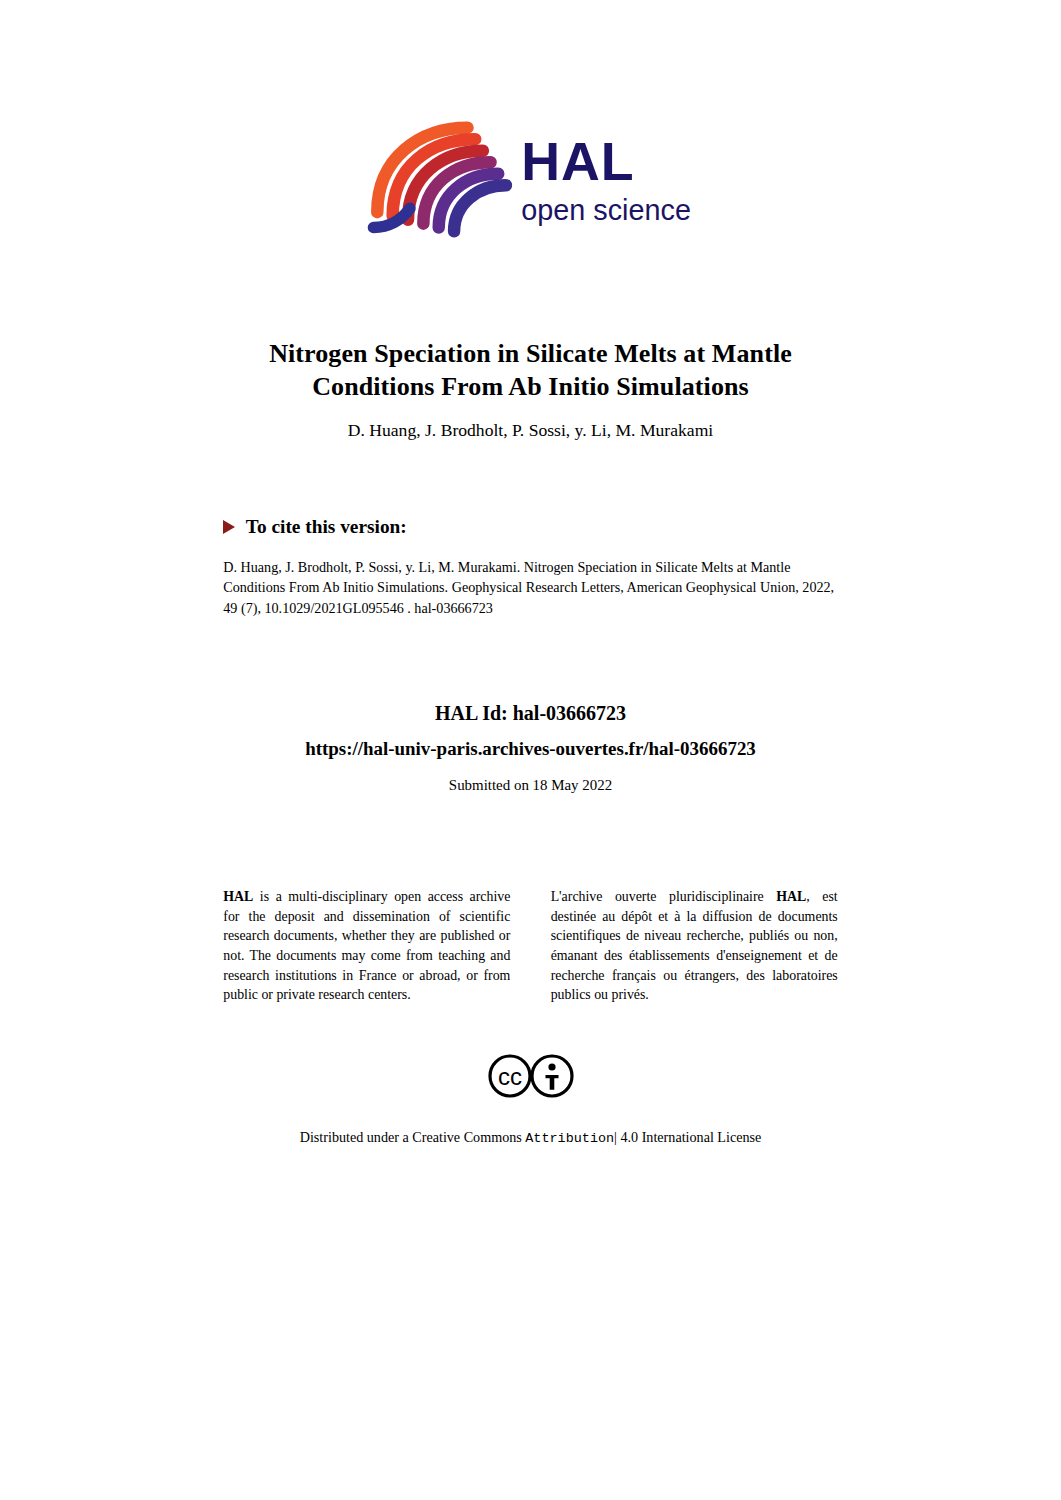HAL open science HAL open science
Nitrogen Speciation in Silicate Melts at Mantle
Conditions From Ab Initio Simulations
D. Huang, J. Brodholt, P. Sossi, y. Li, M. Murakami
To cite this version:
D. Huang, J. Brodholt, P. Sossi, y. Li, M. Murakami. Nitrogen Speciation in Silicate Melts at Mantle Conditions From Ab Initio Simulations. Geophysical Research Letters, American Geophysical Union, 2022, 49 (7), 10.1029/2021GL095546 . hal-03666723
HAL Id: hal-03666723
https://hal-univ-paris.archives-ouvertes.fr/hal-03666723
Submitted on 18 May 2022
HAL is a multi-disciplinary open access archive for the deposit and dissemination of scientific research documents, whether they are published or not. The documents may come from teaching and research institutions in France or abroad, or from public or private research centers.
L'archive ouverte pluridisciplinaire HAL, est destinée au dépôt et à la diffusion de documents scientifiques de niveau recherche, publiés ou non, émanant des établissements d'enseignement et de recherche français ou étrangers, des laboratoires publics ou privés.
cc
Distributed under a Creative Commons Attribution| 4.0 International License